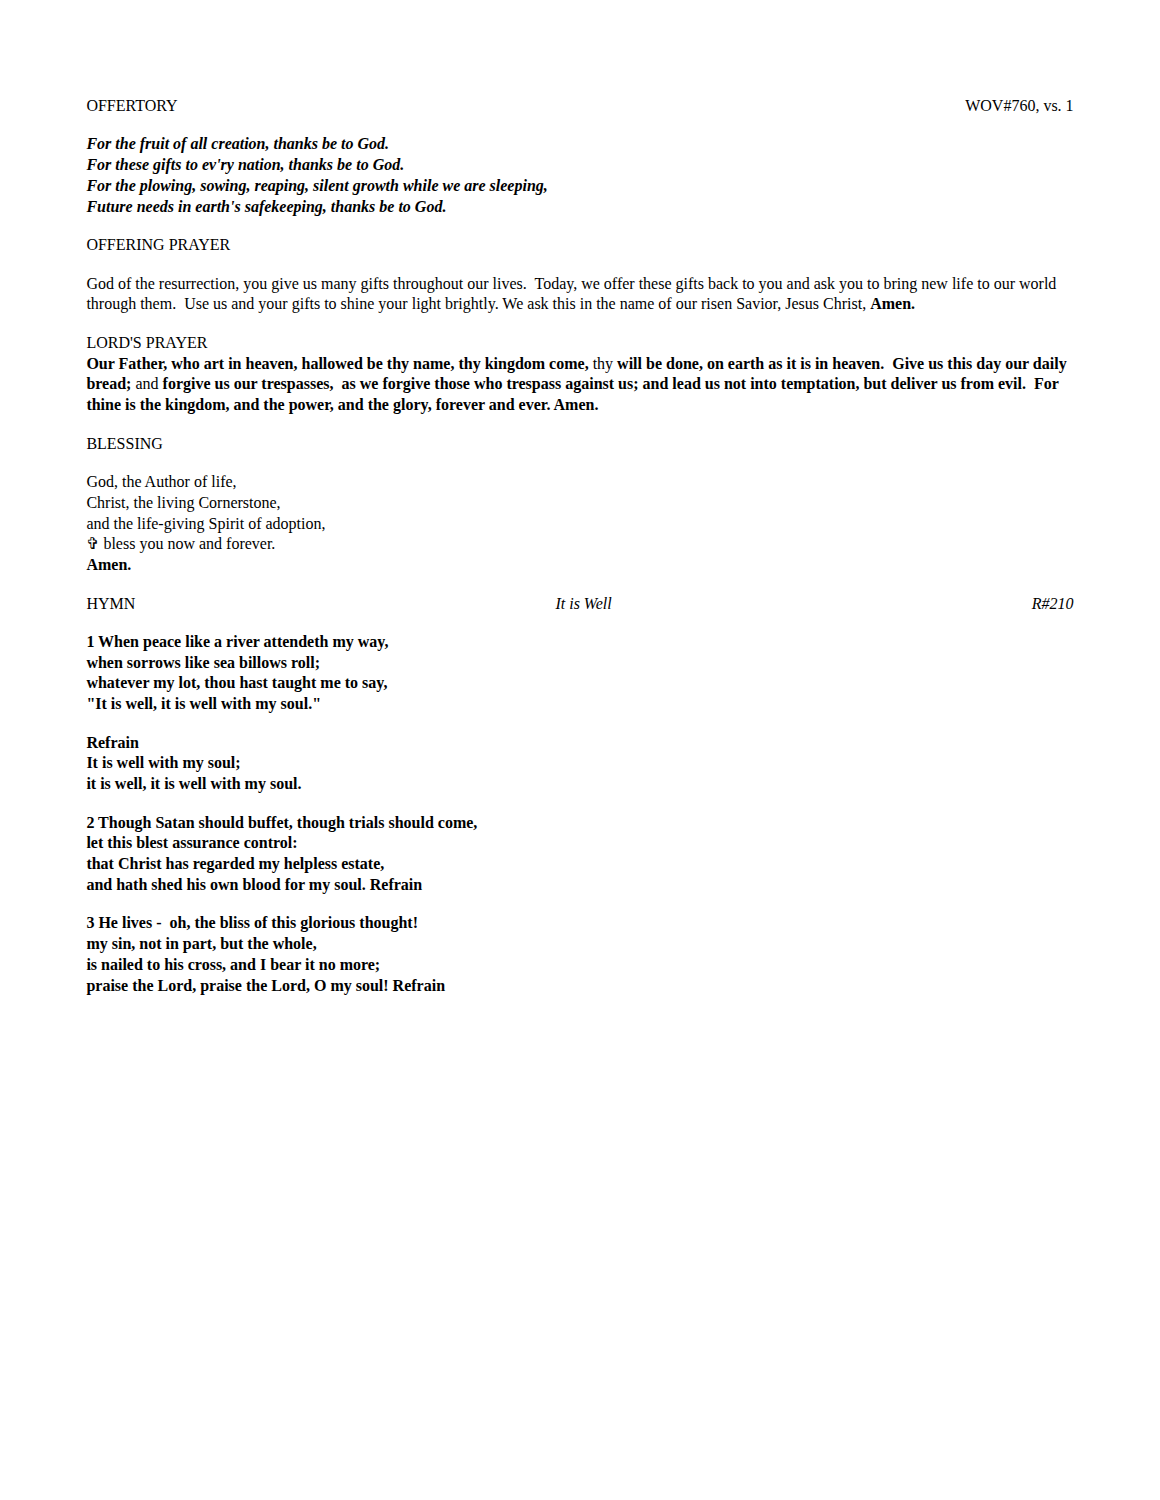OFFERTORY WOV#760, vs. 1
For the fruit of all creation, thanks be to God.
For these gifts to ev'ry nation, thanks be to God.
For the plowing, sowing, reaping, silent growth while we are sleeping,
Future needs in earth's safekeeping, thanks be to God.
OFFERING PRAYER
God of the resurrection, you give us many gifts throughout our lives. Today, we offer these gifts back to you and ask you to bring new life to our world through them. Use us and your gifts to shine your light brightly. We ask this in the name of our risen Savior, Jesus Christ, Amen.
LORD'S PRAYER
Our Father, who art in heaven, hallowed be thy name, thy kingdom come, thy will be done, on earth as it is in heaven. Give us this day our daily bread; and forgive us our trespasses, as we forgive those who trespass against us; and lead us not into temptation, but deliver us from evil. For thine is the kingdom, and the power, and the glory, forever and ever. Amen.
BLESSING
God, the Author of life,
Christ, the living Cornerstone,
and the life-giving Spirit of adoption,
✞ bless you now and forever.
Amen.
HYMN It is Well R#210
1 When peace like a river attendeth my way,
when sorrows like sea billows roll;
whatever my lot, thou hast taught me to say,
"It is well, it is well with my soul."
Refrain
It is well with my soul;
it is well, it is well with my soul.
2 Though Satan should buffet, though trials should come,
let this blest assurance control:
that Christ has regarded my helpless estate,
and hath shed his own blood for my soul. Refrain
3 He lives - oh, the bliss of this glorious thought!
my sin, not in part, but the whole,
is nailed to his cross, and I bear it no more;
praise the Lord, praise the Lord, O my soul! Refrain